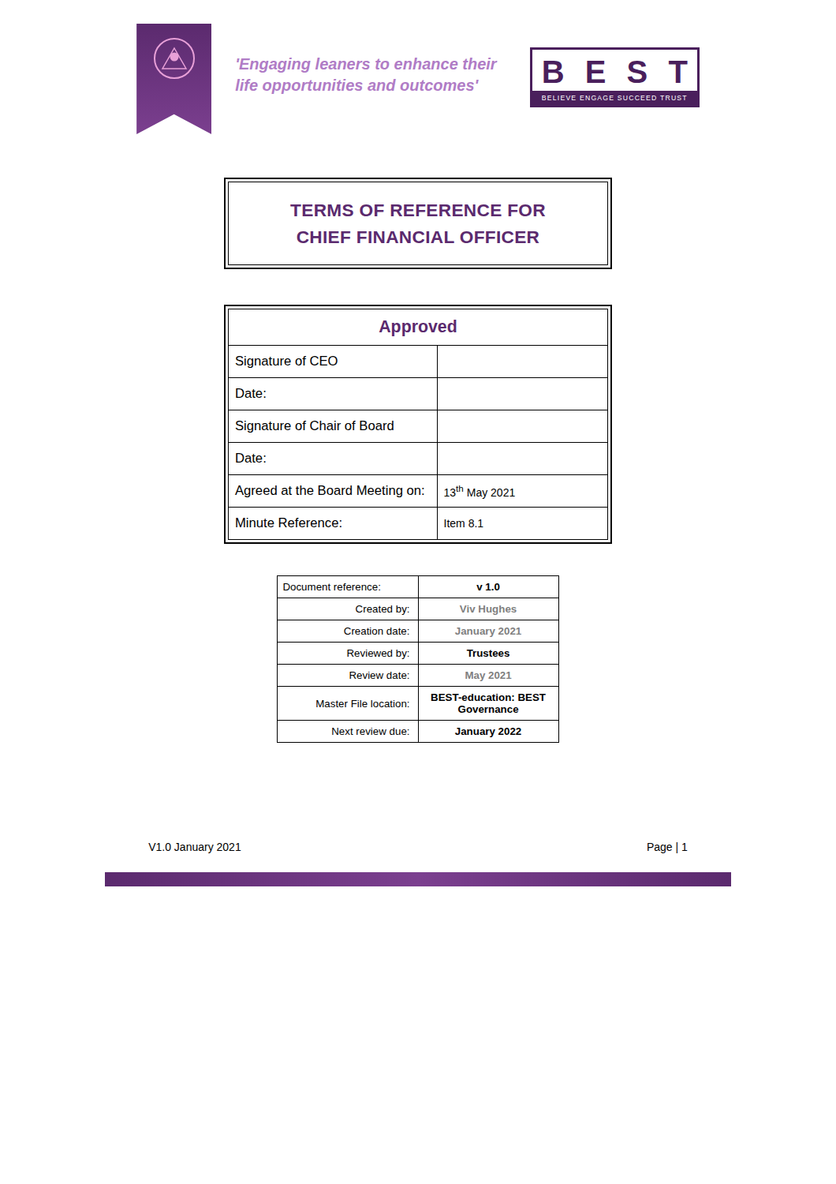'Engaging leaners to enhance their
life opportunities and outcomes'
BEST
BELIEVE ENGAGE SUCCEED TRUST
TERMS OF REFERENCE FOR
CHIEF FINANCIAL OFFICER
| Approved |
| --- |
| Signature of CEO | |
| Date: | |
| Signature of Chair of Board | |
| Date: | |
| Agreed at the Board Meeting on: | 13 th May 2021 |
| Minute Reference: | Item 8.1 |
| Document reference: | v 1.0 |
| Created by: | Viv Hughes |
| Creation date: | January 2021 |
| Reviewed by: | Trustees |
| Review date: | May 2021 |
| Master File location: | BEST-education: BEST Governance |
| Next review due: | January 2022 |
V1.0 January 2021 Page | 1